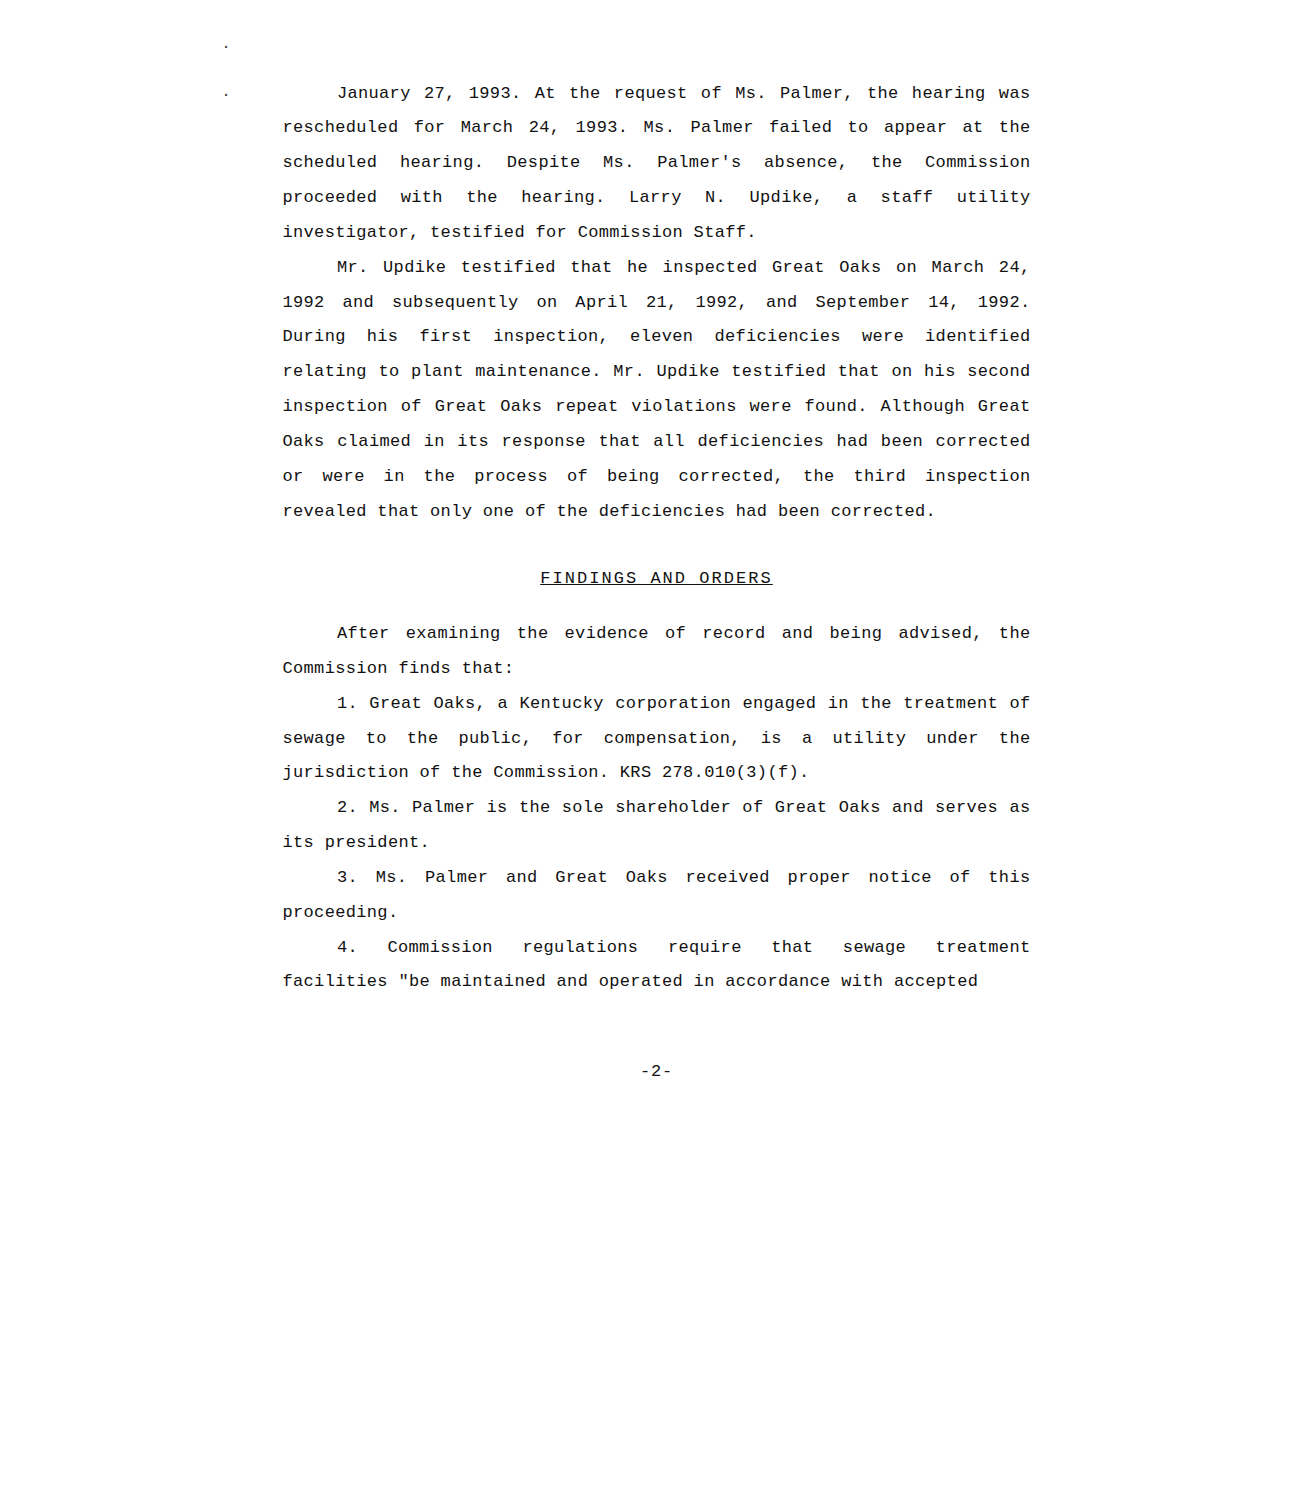.
.
January 27, 1993. At the request of Ms. Palmer, the hearing was rescheduled for March 24, 1993. Ms. Palmer failed to appear at the scheduled hearing. Despite Ms. Palmer's absence, the Commission proceeded with the hearing. Larry N. Updike, a staff utility investigator, testified for Commission Staff.
Mr. Updike testified that he inspected Great Oaks on March 24, 1992 and subsequently on April 21, 1992, and September 14, 1992. During his first inspection, eleven deficiencies were identified relating to plant maintenance. Mr. Updike testified that on his second inspection of Great Oaks repeat violations were found. Although Great Oaks claimed in its response that all deficiencies had been corrected or were in the process of being corrected, the third inspection revealed that only one of the deficiencies had been corrected.
FINDINGS AND ORDERS
After examining the evidence of record and being advised, the Commission finds that:
1. Great Oaks, a Kentucky corporation engaged in the treatment of sewage to the public, for compensation, is a utility under the jurisdiction of the Commission. KRS 278.010(3)(f).
2. Ms. Palmer is the sole shareholder of Great Oaks and serves as its president.
3. Ms. Palmer and Great Oaks received proper notice of this proceeding.
4. Commission regulations require that sewage treatment facilities "be maintained and operated in accordance with accepted
-2-